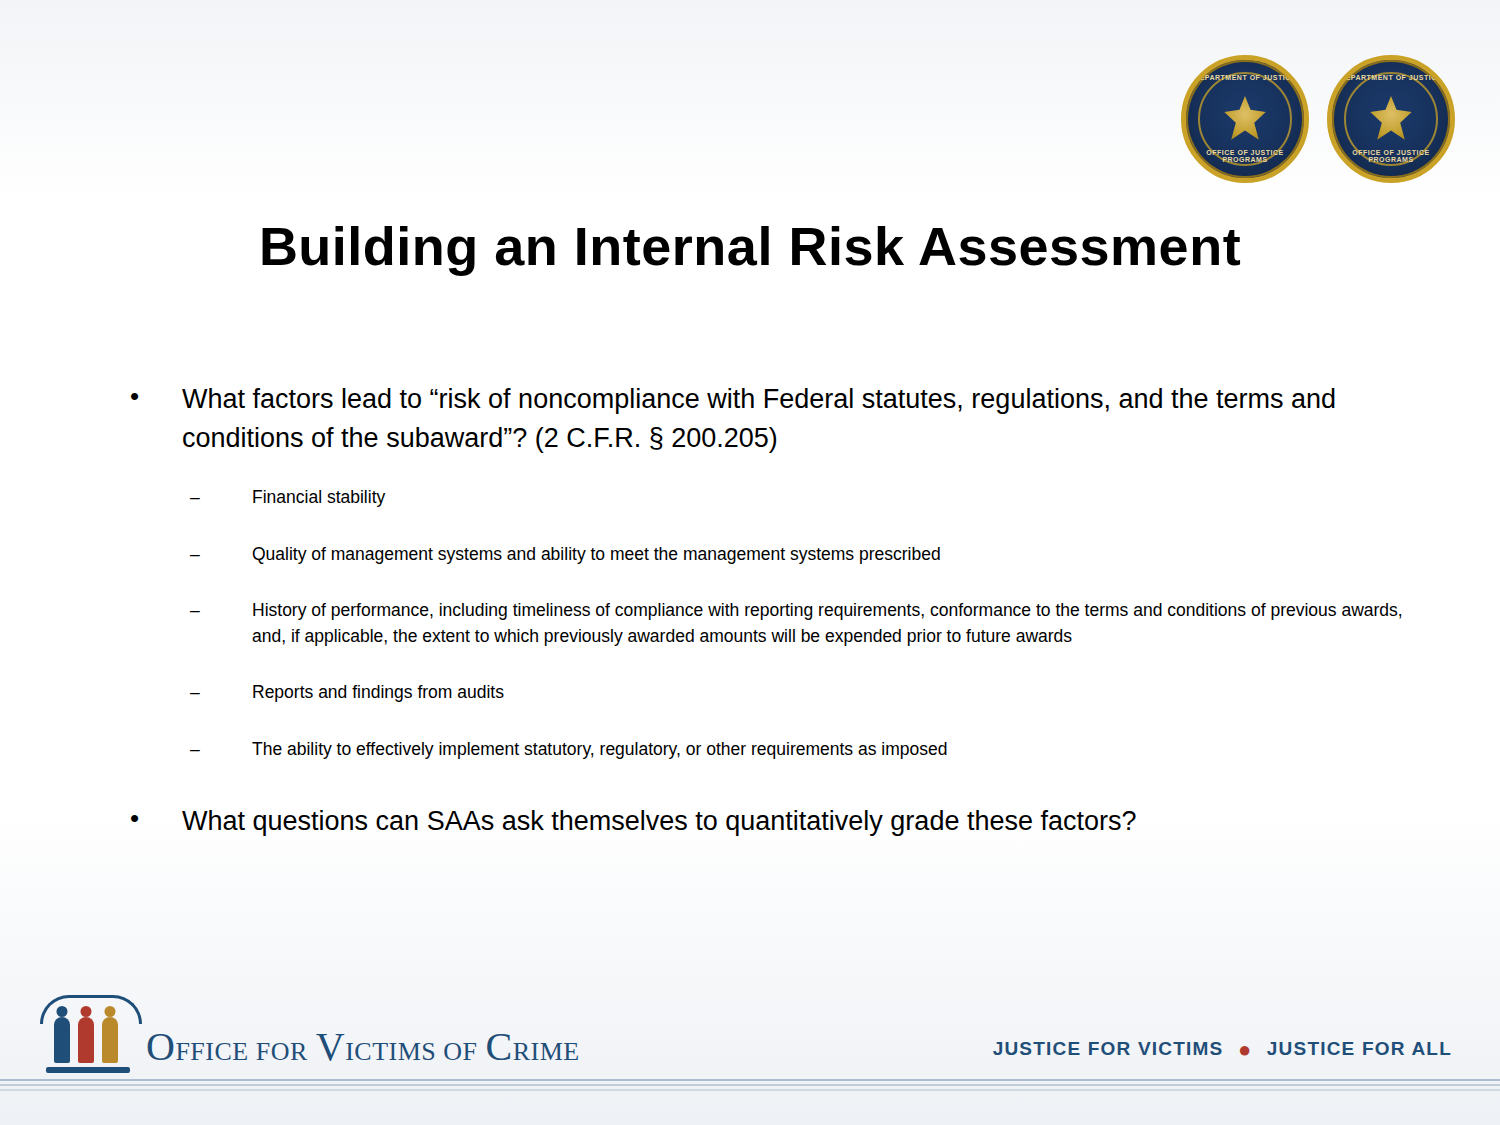DEPARTMENT OF JUSTICE
OFFICE OF JUSTICE PROGRAMS
DEPARTMENT OF JUSTICE
OFFICE OF JUSTICE PROGRAMS
Building an Internal Risk Assessment
What factors lead to “risk of noncompliance with Federal statutes, regulations, and the terms and conditions of the subaward”? (2 C.F.R. § 200.205)
Financial stability
Quality of management systems and ability to meet the management systems prescribed
History of performance, including timeliness of compliance with reporting requirements, conformance to the terms and conditions of previous awards, and, if applicable, the extent to which previously awarded amounts will be expended prior to future awards
Reports and findings from audits
The ability to effectively implement statutory, regulatory, or other requirements as imposed
What questions can SAAs ask themselves to quantitatively grade these factors?
OFFICE FOR VICTIMS OF CRIME
JUSTICE FOR VICTIMS ● JUSTICE FOR ALL